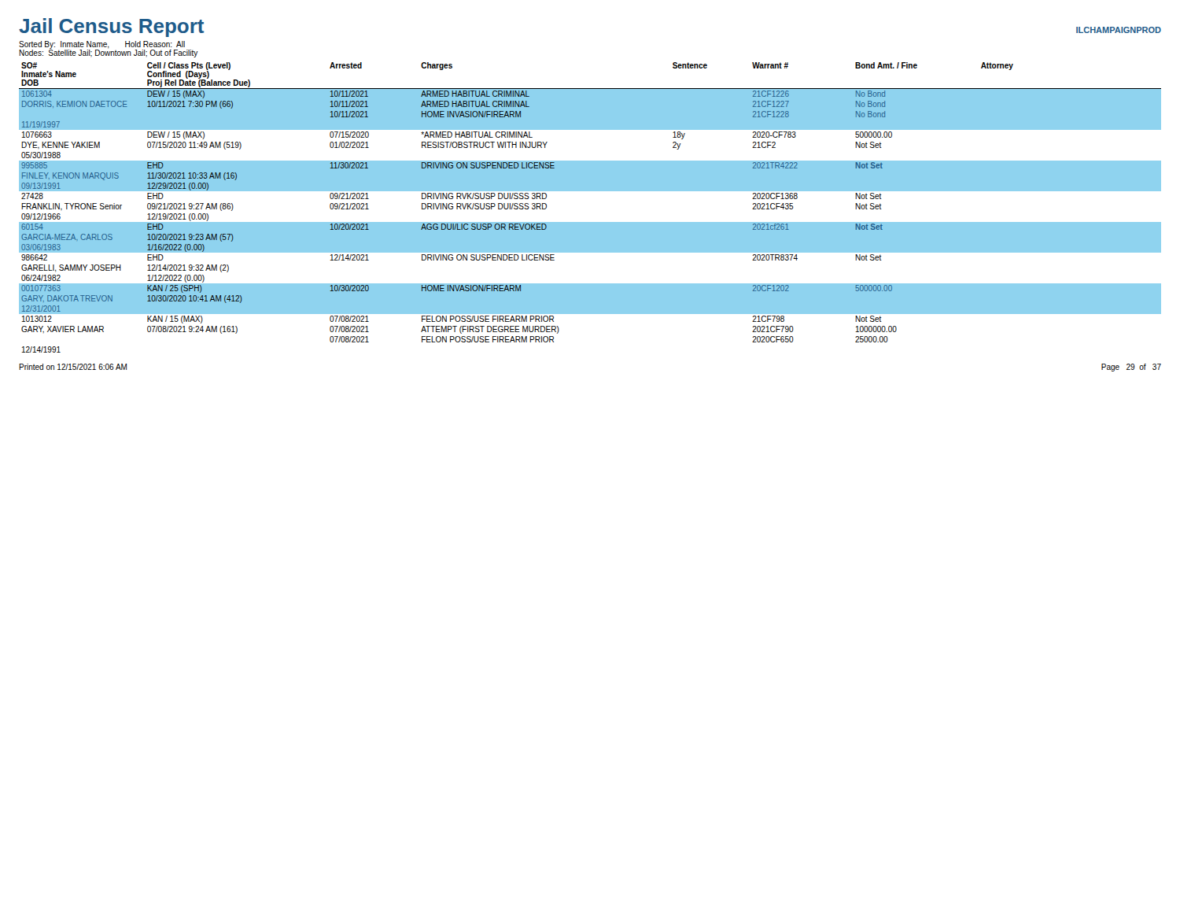ILCHAMPAIGNPROD
Jail Census Report
Sorted By: Inmate Name, Hold Reason: All
Nodes: Satellite Jail; Downtown Jail; Out of Facility
| SO# Inmate's Name DOB | Cell / Class Pts (Level) Confined (Days) Proj Rel Date (Balance Due) | Arrested | Charges | Sentence | Warrant # | Bond Amt. / Fine | Attorney |
| --- | --- | --- | --- | --- | --- | --- | --- |
| 1061304 | DEW / 15 (MAX) | 10/11/2021 | ARMED HABITUAL CRIMINAL | | 21CF1226 | No Bond | |
| DORRIS, KEMION DAETOCE | 10/11/2021 7:30 PM (66) | 10/11/2021 | ARMED HABITUAL CRIMINAL | | 21CF1227 | No Bond | |
| | | 10/11/2021 | HOME INVASION/FIREARM | | 21CF1228 | No Bond | |
| 11/19/1997 | | | | | | | |
| 1076663 | DEW / 15 (MAX) | 07/15/2020 | *ARMED HABITUAL CRIMINAL | 18y | 2020-CF783 | 500000.00 | |
| DYE, KENNE YAKIEM | 07/15/2020 11:49 AM (519) | 01/02/2021 | RESIST/OBSTRUCT WITH INJURY | 2y | 21CF2 | Not Set | |
| 05/30/1988 | | | | | | | |
| 995885 | EHD | 11/30/2021 | DRIVING ON SUSPENDED LICENSE | | 2021TR4222 | Not Set | |
| FINLEY, KENON MARQUIS | 11/30/2021 10:33 AM (16) | | | | | | |
| 09/13/1991 | 12/29/2021 (0.00) | | | | | | |
| 27428 | EHD | 09/21/2021 | DRIVING RVK/SUSP DUI/SSS 3RD | | 2020CF1368 | Not Set | |
| FRANKLIN, TYRONE Senior | 09/21/2021 9:27 AM (86) | 09/21/2021 | DRIVING RVK/SUSP DUI/SSS 3RD | | 2021CF435 | Not Set | |
| 09/12/1966 | 12/19/2021 (0.00) | | | | | | |
| 60154 | EHD | 10/20/2021 | AGG DUI/LIC SUSP OR REVOKED | | 2021cf261 | Not Set | |
| GARCIA-MEZA, CARLOS | 10/20/2021 9:23 AM (57) | | | | | | |
| 03/06/1983 | 1/16/2022 (0.00) | | | | | | |
| 986642 | EHD | 12/14/2021 | DRIVING ON SUSPENDED LICENSE | | 2020TR8374 | Not Set | |
| GARELLI, SAMMY JOSEPH | 12/14/2021 9:32 AM (2) | | | | | | |
| 06/24/1982 | 1/12/2022 (0.00) | | | | | | |
| 001077363 | KAN / 25 (SPH) | 10/30/2020 | HOME INVASION/FIREARM | | 20CF1202 | 500000.00 | |
| GARY, DAKOTA TREVON | 10/30/2020 10:41 AM (412) | | | | | | |
| 12/31/2001 | | | | | | | |
| 1013012 | KAN / 15 (MAX) | 07/08/2021 | FELON POSS/USE FIREARM PRIOR | | 21CF798 | Not Set | |
| GARY, XAVIER LAMAR | 07/08/2021 9:24 AM (161) | 07/08/2021 | ATTEMPT (FIRST DEGREE MURDER) | | 2021CF790 | 1000000.00 | |
| | | 07/08/2021 | FELON POSS/USE FIREARM PRIOR | | 2020CF650 | 25000.00 | |
| 12/14/1991 | | | | | | | |
Printed on 12/15/2021 6:06 AM Page 29 of 37